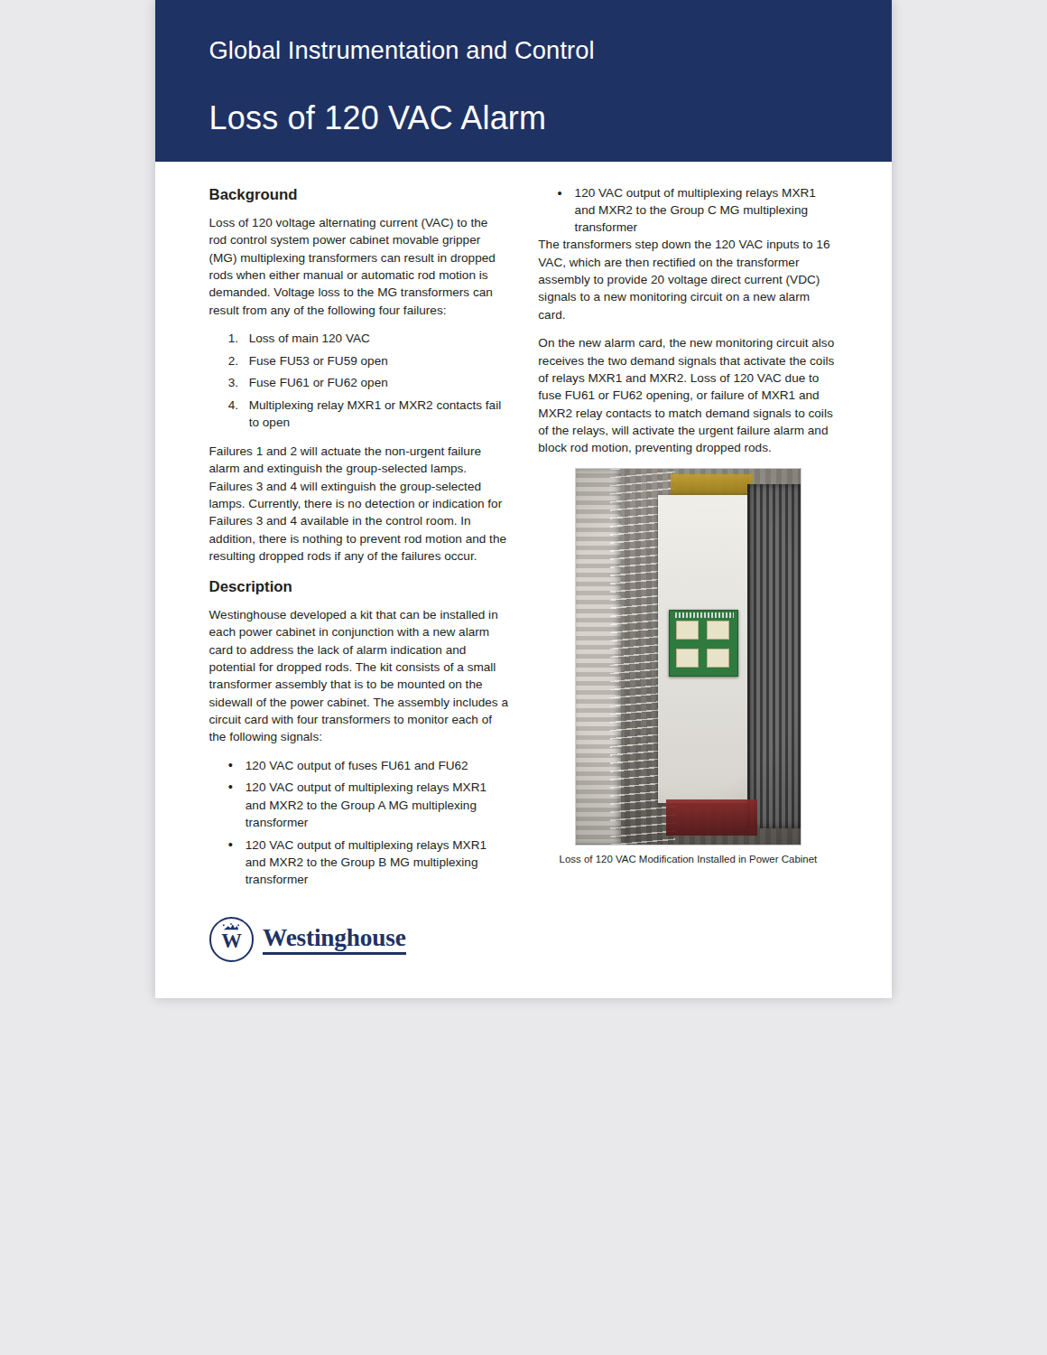Global Instrumentation and Control
Loss of 120 VAC Alarm
Background
Loss of 120 voltage alternating current (VAC) to the rod control system power cabinet movable gripper (MG) multiplexing transformers can result in dropped rods when either manual or automatic rod motion is demanded. Voltage loss to the MG transformers can result from any of the following four failures:
Loss of main 120 VAC
Fuse FU53 or FU59 open
Fuse FU61 or FU62 open
Multiplexing relay MXR1 or MXR2 contacts fail to open
Failures 1 and 2 will actuate the non-urgent failure alarm and extinguish the group-selected lamps. Failures 3 and 4 will extinguish the group-selected lamps. Currently, there is no detection or indication for Failures 3 and 4 available in the control room. In addition, there is nothing to prevent rod motion and the resulting dropped rods if any of the failures occur.
Description
Westinghouse developed a kit that can be installed in each power cabinet in conjunction with a new alarm card to address the lack of alarm indication and potential for dropped rods. The kit consists of a small transformer assembly that is to be mounted on the sidewall of the power cabinet. The assembly includes a circuit card with four transformers to monitor each of the following signals:
120 VAC output of fuses FU61 and FU62
120 VAC output of multiplexing relays MXR1 and MXR2 to the Group A MG multiplexing transformer
120 VAC output of multiplexing relays MXR1 and MXR2 to the Group B MG multiplexing transformer
120 VAC output of multiplexing relays MXR1 and MXR2 to the Group C MG multiplexing transformer
The transformers step down the 120 VAC inputs to 16 VAC, which are then rectified on the transformer assembly to provide 20 voltage direct current (VDC) signals to a new monitoring circuit on a new alarm card.
On the new alarm card, the new monitoring circuit also receives the two demand signals that activate the coils of relays MXR1 and MXR2. Loss of 120 VAC due to fuse FU61 or FU62 opening, or failure of MXR1 and MXR2 relay contacts to match demand signals to coils of the relays, will activate the urgent failure alarm and block rod motion, preventing dropped rods.
Loss of 120 VAC Modification Installed in Power Cabinet
W
Westinghouse